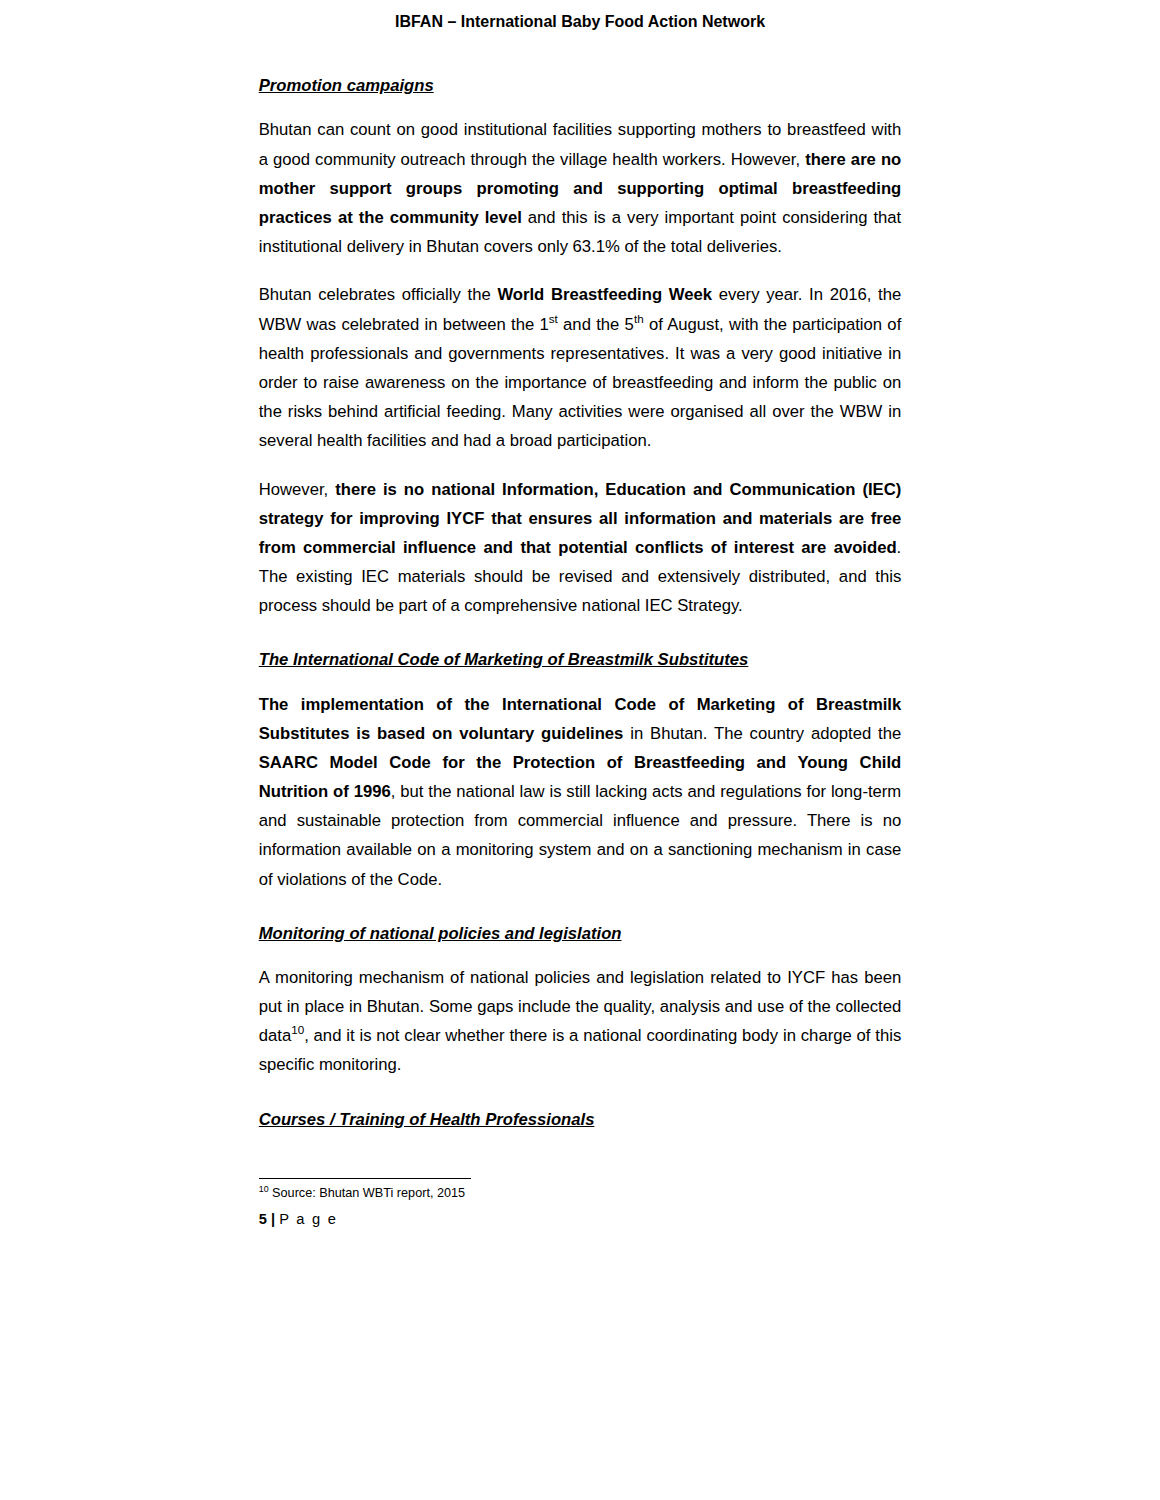IBFAN – International Baby Food Action Network
Promotion campaigns
Bhutan can count on good institutional facilities supporting mothers to breastfeed with a good community outreach through the village health workers. However, there are no mother support groups promoting and supporting optimal breastfeeding practices at the community level and this is a very important point considering that institutional delivery in Bhutan covers only 63.1% of the total deliveries.
Bhutan celebrates officially the World Breastfeeding Week every year. In 2016, the WBW was celebrated in between the 1st and the 5th of August, with the participation of health professionals and governments representatives. It was a very good initiative in order to raise awareness on the importance of breastfeeding and inform the public on the risks behind artificial feeding. Many activities were organised all over the WBW in several health facilities and had a broad participation.
However, there is no national Information, Education and Communication (IEC) strategy for improving IYCF that ensures all information and materials are free from commercial influence and that potential conflicts of interest are avoided. The existing IEC materials should be revised and extensively distributed, and this process should be part of a comprehensive national IEC Strategy.
The International Code of Marketing of Breastmilk Substitutes
The implementation of the International Code of Marketing of Breastmilk Substitutes is based on voluntary guidelines in Bhutan. The country adopted the SAARC Model Code for the Protection of Breastfeeding and Young Child Nutrition of 1996, but the national law is still lacking acts and regulations for long-term and sustainable protection from commercial influence and pressure. There is no information available on a monitoring system and on a sanctioning mechanism in case of violations of the Code.
Monitoring of national policies and legislation
A monitoring mechanism of national policies and legislation related to IYCF has been put in place in Bhutan. Some gaps include the quality, analysis and use of the collected data10, and it is not clear whether there is a national coordinating body in charge of this specific monitoring.
Courses / Training of Health Professionals
10 Source: Bhutan WBTi report, 2015
5 | P a g e